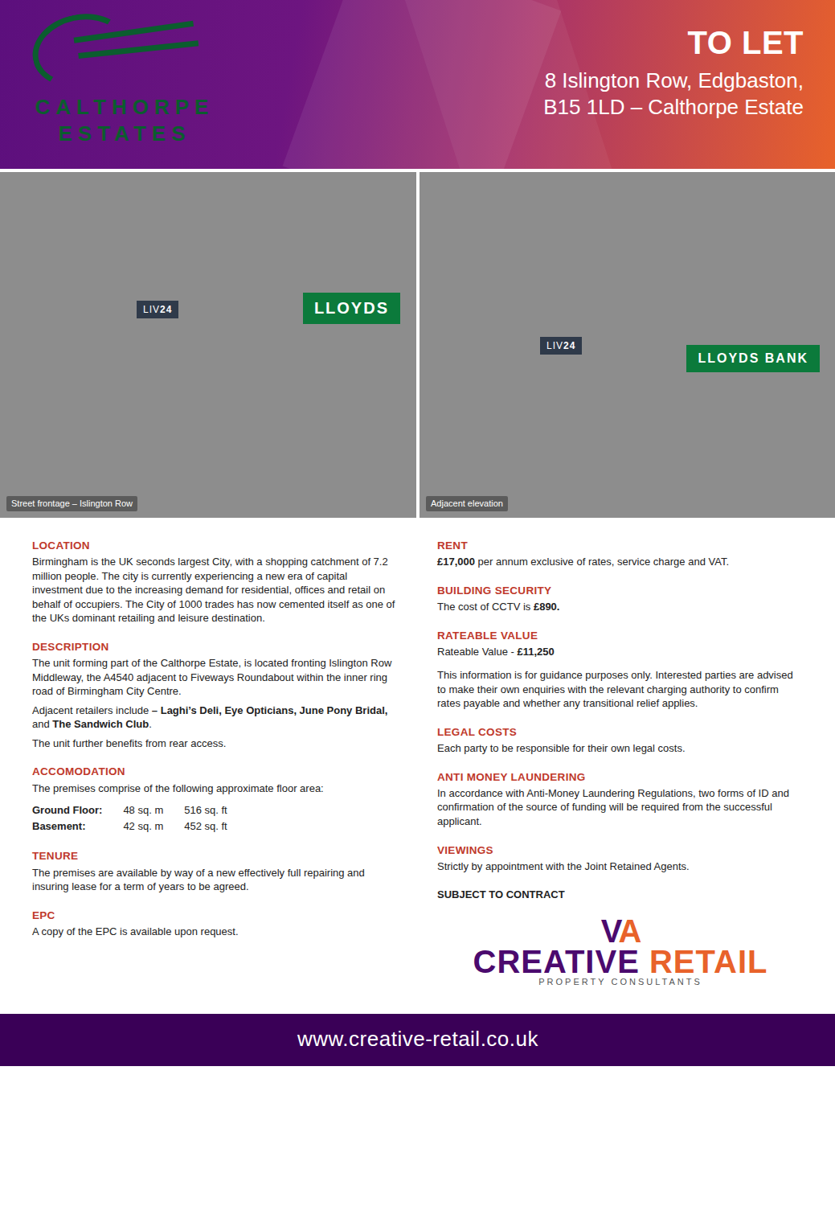CALTHORPE
ESTATES
TO LET
8 Islington Row, Edgbaston,
B15 1LD – Calthorpe Estate
LLOYDS
LIV24
Street frontage – Islington Row
LLOYDS BANK
LIV24
Adjacent elevation
Location
Birmingham is the UK seconds largest City, with a shopping catchment of 7.2 million people. The city is currently experiencing a new era of capital investment due to the increasing demand for residential, offices and retail on behalf of occupiers. The City of 1000 trades has now cemented itself as one of the UKs dominant retailing and leisure destination.
Description
The unit forming part of the Calthorpe Estate, is located fronting Islington Row Middleway, the A4540 adjacent to Fiveways Roundabout within the inner ring road of Birmingham City Centre.
Adjacent retailers include – Laghi’s Deli, Eye Opticians, June Pony Bridal, and The Sandwich Club.
The unit further benefits from rear access.
Accomodation
The premises comprise of the following approximate floor area:
| Ground Floor: | 48 sq. m | 516 sq. ft |
| Basement: | 42 sq. m | 452 sq. ft |
Tenure
The premises are available by way of a new effectively full repairing and insuring lease for a term of years to be agreed.
EPC
A copy of the EPC is available upon request.
Rent
£17,000 per annum exclusive of rates, service charge and VAT.
Building Security
The cost of CCTV is £890.
Rateable Value
Rateable Value - £11,250
This information is for guidance purposes only. Interested parties are advised to make their own enquiries with the relevant charging authority to confirm rates payable and whether any transitional relief applies.
Legal Costs
Each party to be responsible for their own legal costs.
Anti Money Laundering
In accordance with Anti-Money Laundering Regulations, two forms of ID and confirmation of the source of funding will be required from the successful applicant.
Viewings
Strictly by appointment with the Joint Retained Agents.
SUBJECT TO CONTRACT
VA
CREATIVE RETAIL
PROPERTY CONSULTANTS
www.creative-retail.co.uk